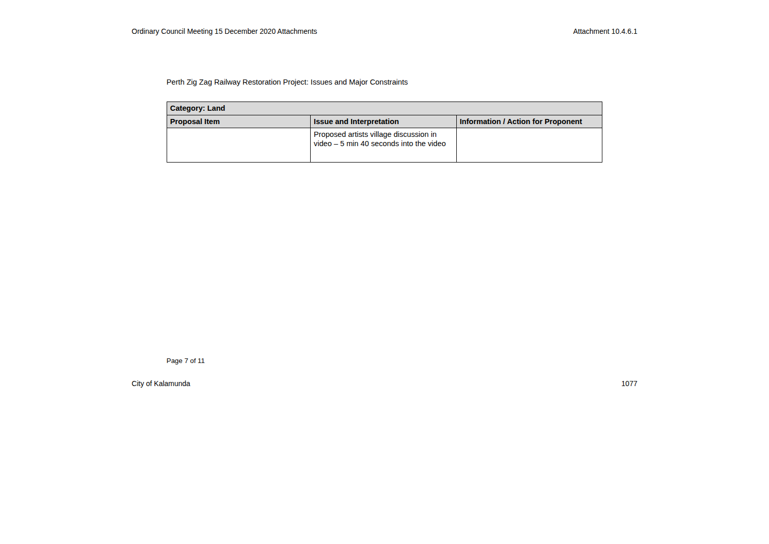Ordinary Council Meeting 15 December 2020 Attachments
Attachment 10.4.6.1
Perth Zig Zag Railway Restoration Project: Issues and Major Constraints
| Category: Land |
| Proposal Item | Issue and Interpretation | Information / Action for Proponent |
| | Proposed artists village discussion in video – 5 min 40 seconds into the video | |
Page 7 of 11
City of Kalamunda
1077